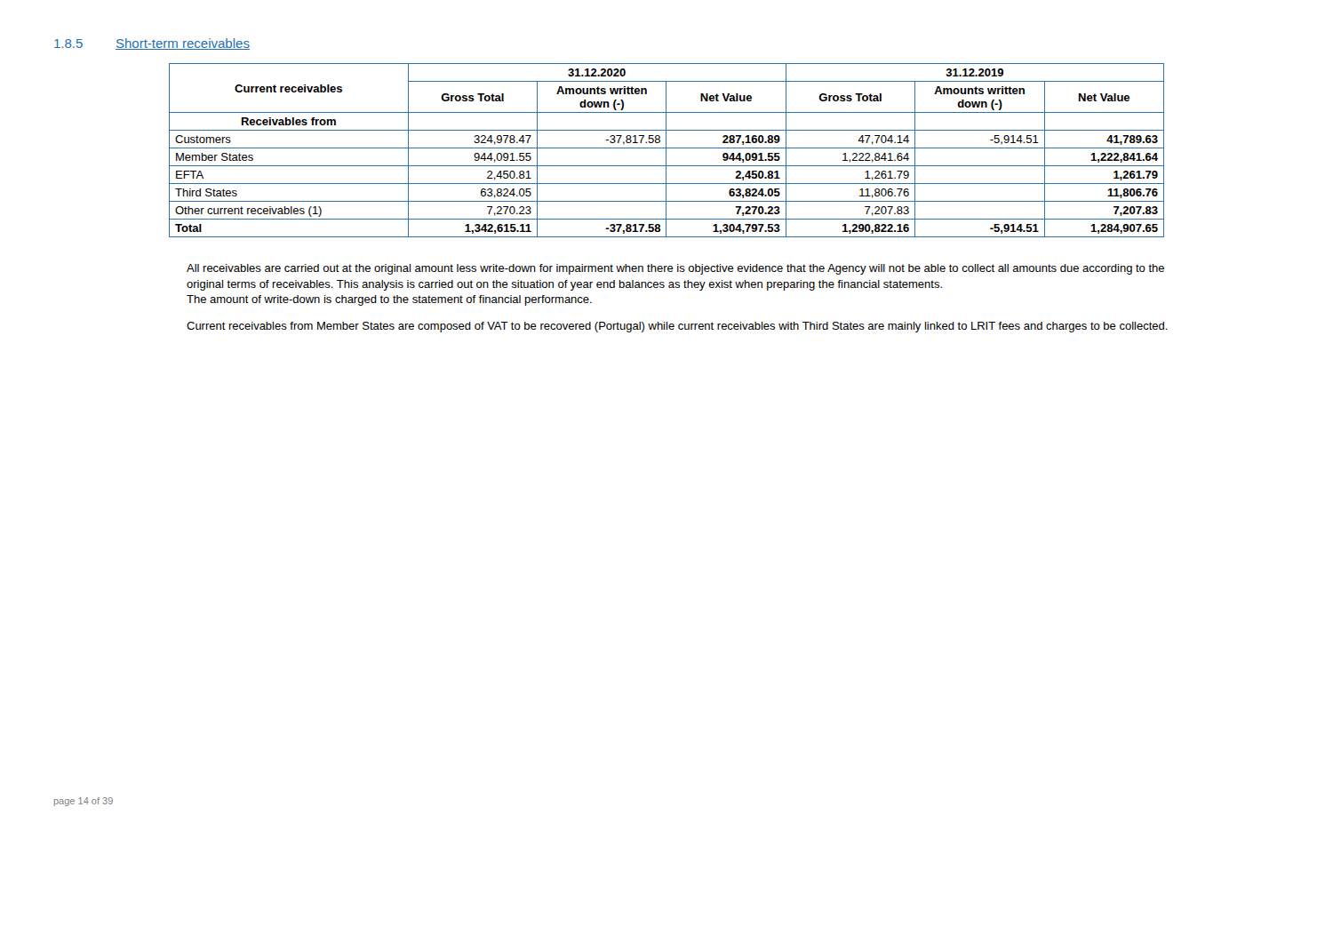1.8.5 Short-term receivables
| Current receivables | 31.12.2020 | 31.12.2019 |
| --- | --- | --- |
| Gross Total | Amounts written down (-) | Net Value | Gross Total | Amounts written down (-) | Net Value |
| Receivables from | | | | | | |
| Customers | 324,978.47 | -37,817.58 | 287,160.89 | 47,704.14 | -5,914.51 | 41,789.63 |
| Member States | 944,091.55 | | 944,091.55 | 1,222,841.64 | | 1,222,841.64 |
| EFTA | 2,450.81 | | 2,450.81 | 1,261.79 | | 1,261.79 |
| Third States | 63,824.05 | | 63,824.05 | 11,806.76 | | 11,806.76 |
| Other current receivables (1) | 7,270.23 | | 7,270.23 | 7,207.83 | | 7,207.83 |
| Total | 1,342,615.11 | -37,817.58 | 1,304,797.53 | 1,290,822.16 | -5,914.51 | 1,284,907.65 |
All receivables are carried out at the original amount less write-down for impairment when there is objective evidence that the Agency will not be able to collect all amounts due according to the original terms of receivables. This analysis is carried out on the situation of year end balances as they exist when preparing the financial statements.
The amount of write-down is charged to the statement of financial performance.
Current receivables from Member States are composed of VAT to be recovered (Portugal) while current receivables with Third States are mainly linked to LRIT fees and charges to be collected.
page 14 of 39